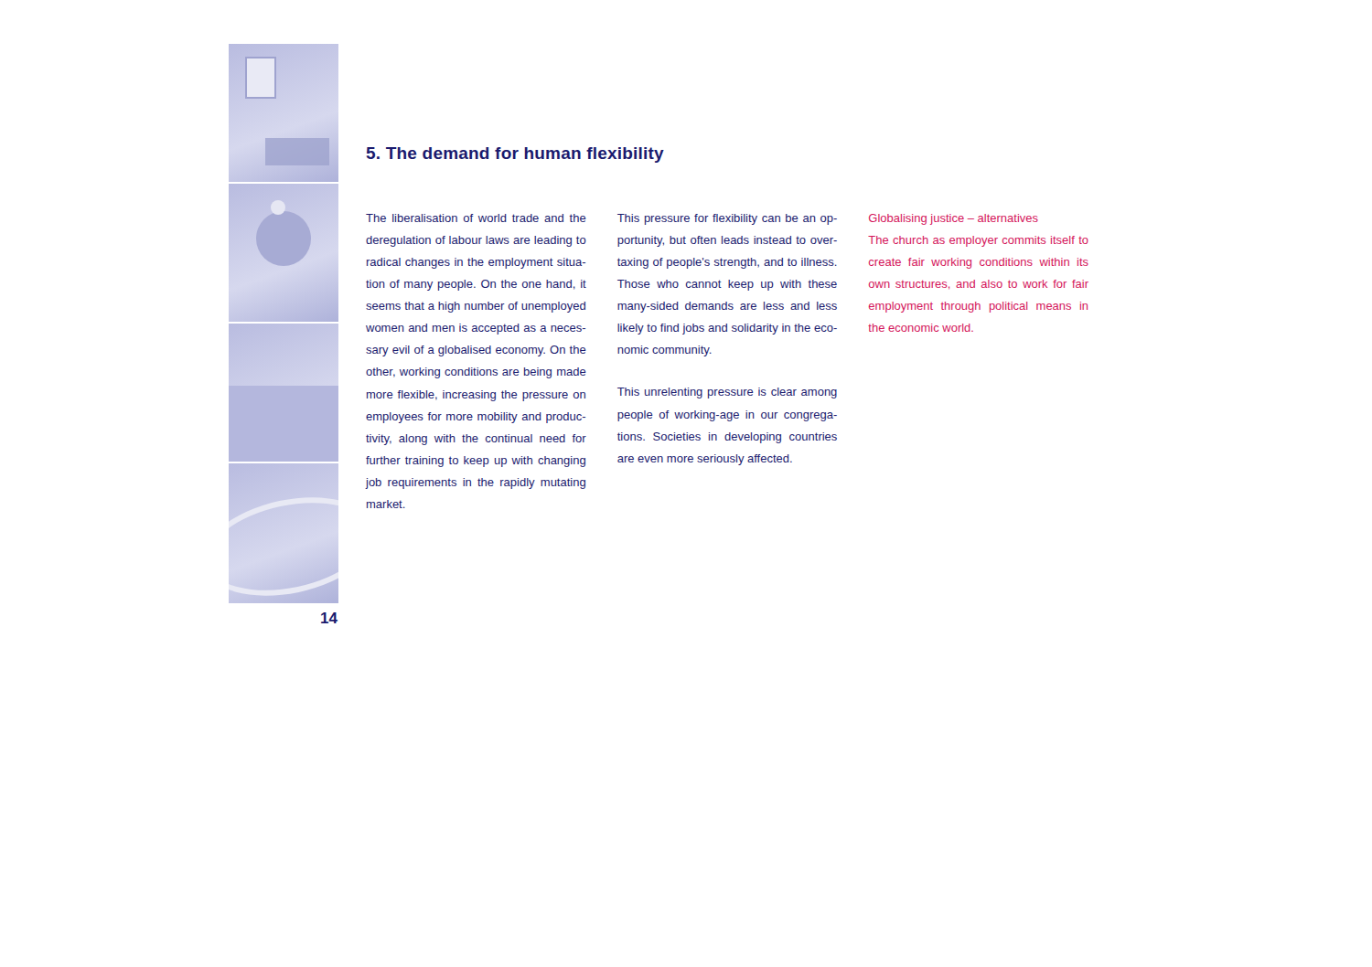5. The demand for human flexibility
The liberalisation of world trade and the deregulation of labour laws are leading to radical changes in the employment situation of many people. On the one hand, it seems that a high number of unemployed women and men is accepted as a necessary evil of a globalised economy. On the other, working conditions are being made more flexible, increasing the pressure on employees for more mobility and productivity, along with the continual need for further training to keep up with changing job requirements in the rapidly mutating market.
This pressure for flexibility can be an opportunity, but often leads instead to overtaxing of people's strength, and to illness. Those who cannot keep up with these many-sided demands are less and less likely to find jobs and solidarity in the economic community.
This unrelenting pressure is clear among people of working-age in our congregations. Societies in developing countries are even more seriously affected.
Globalising justice – alternatives
The church as employer commits itself to create fair working conditions within its own structures, and also to work for fair employment through political means in the economic world.
14